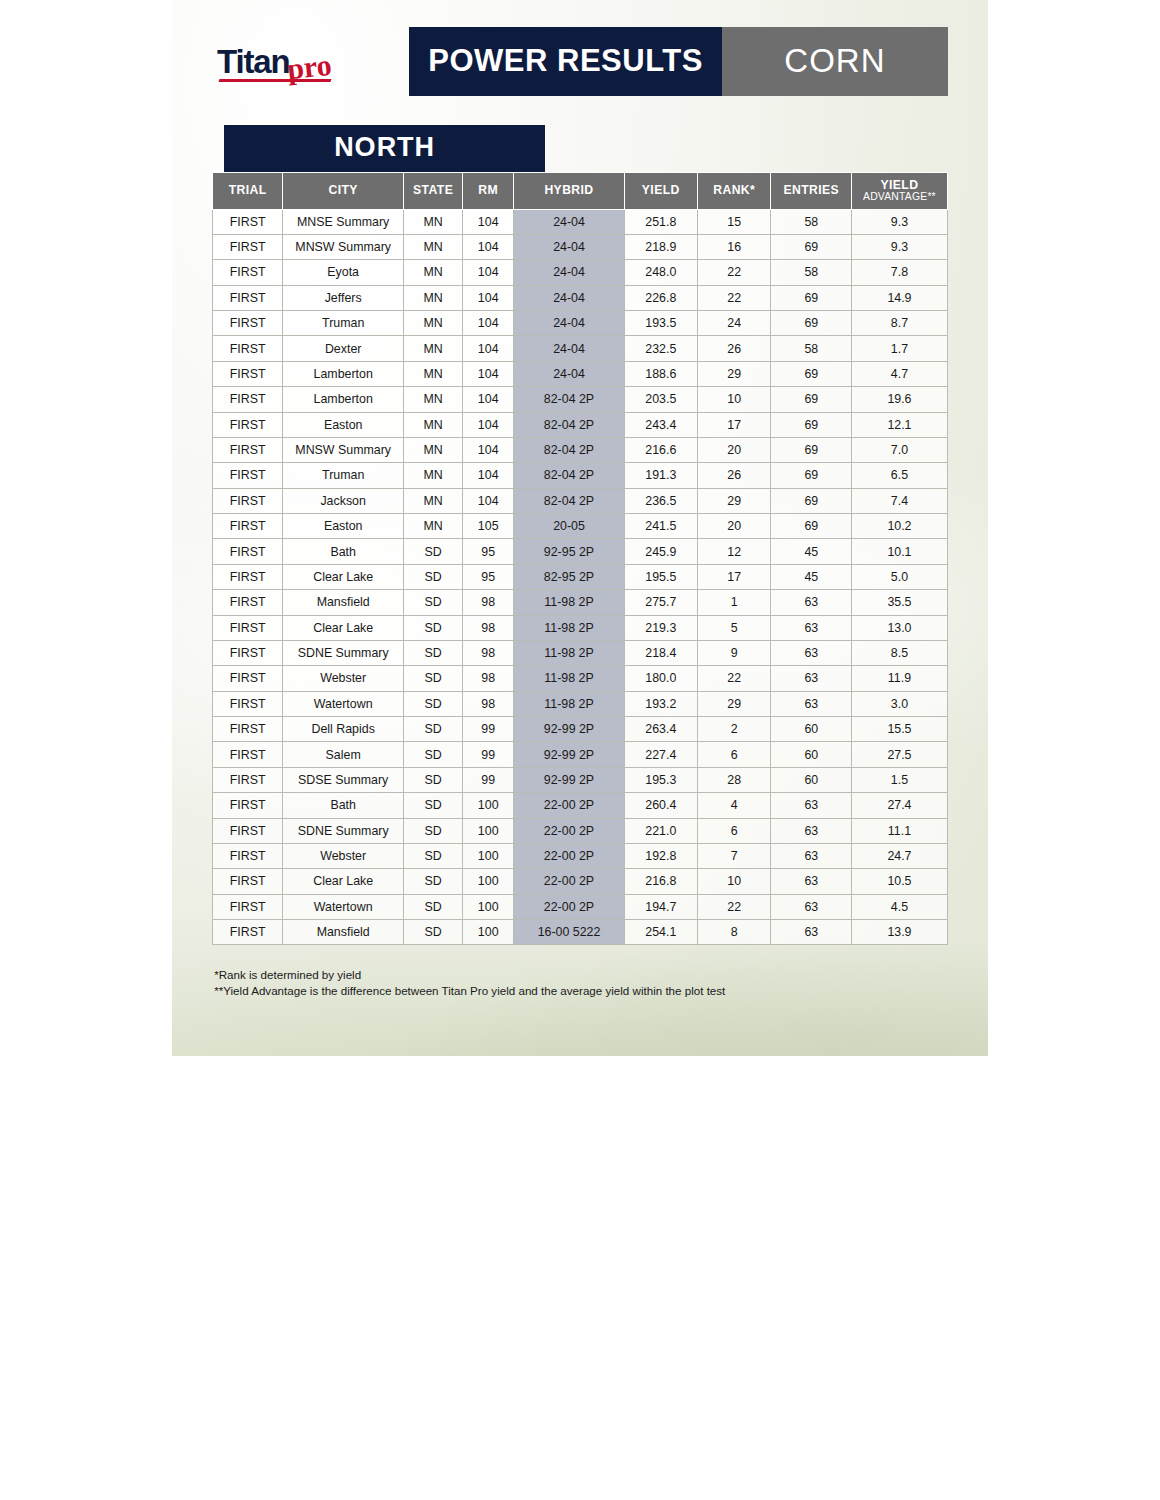Titanpro
POWER RESULTS
CORN
NORTH
| TRIAL | CITY | STATE | RM | HYBRID | YIELD | RANK* | ENTRIES | YIELD ADVANTAGE** |
| --- | --- | --- | --- | --- | --- | --- | --- | --- |
| FIRST | MNSE Summary | MN | 104 | 24-04 | 251.8 | 15 | 58 | 9.3 |
| FIRST | MNSW Summary | MN | 104 | 24-04 | 218.9 | 16 | 69 | 9.3 |
| FIRST | Eyota | MN | 104 | 24-04 | 248.0 | 22 | 58 | 7.8 |
| FIRST | Jeffers | MN | 104 | 24-04 | 226.8 | 22 | 69 | 14.9 |
| FIRST | Truman | MN | 104 | 24-04 | 193.5 | 24 | 69 | 8.7 |
| FIRST | Dexter | MN | 104 | 24-04 | 232.5 | 26 | 58 | 1.7 |
| FIRST | Lamberton | MN | 104 | 24-04 | 188.6 | 29 | 69 | 4.7 |
| FIRST | Lamberton | MN | 104 | 82-04 2P | 203.5 | 10 | 69 | 19.6 |
| FIRST | Easton | MN | 104 | 82-04 2P | 243.4 | 17 | 69 | 12.1 |
| FIRST | MNSW Summary | MN | 104 | 82-04 2P | 216.6 | 20 | 69 | 7.0 |
| FIRST | Truman | MN | 104 | 82-04 2P | 191.3 | 26 | 69 | 6.5 |
| FIRST | Jackson | MN | 104 | 82-04 2P | 236.5 | 29 | 69 | 7.4 |
| FIRST | Easton | MN | 105 | 20-05 | 241.5 | 20 | 69 | 10.2 |
| FIRST | Bath | SD | 95 | 92-95 2P | 245.9 | 12 | 45 | 10.1 |
| FIRST | Clear Lake | SD | 95 | 82-95 2P | 195.5 | 17 | 45 | 5.0 |
| FIRST | Mansfield | SD | 98 | 11-98 2P | 275.7 | 1 | 63 | 35.5 |
| FIRST | Clear Lake | SD | 98 | 11-98 2P | 219.3 | 5 | 63 | 13.0 |
| FIRST | SDNE Summary | SD | 98 | 11-98 2P | 218.4 | 9 | 63 | 8.5 |
| FIRST | Webster | SD | 98 | 11-98 2P | 180.0 | 22 | 63 | 11.9 |
| FIRST | Watertown | SD | 98 | 11-98 2P | 193.2 | 29 | 63 | 3.0 |
| FIRST | Dell Rapids | SD | 99 | 92-99 2P | 263.4 | 2 | 60 | 15.5 |
| FIRST | Salem | SD | 99 | 92-99 2P | 227.4 | 6 | 60 | 27.5 |
| FIRST | SDSE Summary | SD | 99 | 92-99 2P | 195.3 | 28 | 60 | 1.5 |
| FIRST | Bath | SD | 100 | 22-00 2P | 260.4 | 4 | 63 | 27.4 |
| FIRST | SDNE Summary | SD | 100 | 22-00 2P | 221.0 | 6 | 63 | 11.1 |
| FIRST | Webster | SD | 100 | 22-00 2P | 192.8 | 7 | 63 | 24.7 |
| FIRST | Clear Lake | SD | 100 | 22-00 2P | 216.8 | 10 | 63 | 10.5 |
| FIRST | Watertown | SD | 100 | 22-00 2P | 194.7 | 22 | 63 | 4.5 |
| FIRST | Mansfield | SD | 100 | 16-00 5222 | 254.1 | 8 | 63 | 13.9 |
*Rank is determined by yield
**Yield Advantage is the difference between Titan Pro yield and the average yield within the plot test